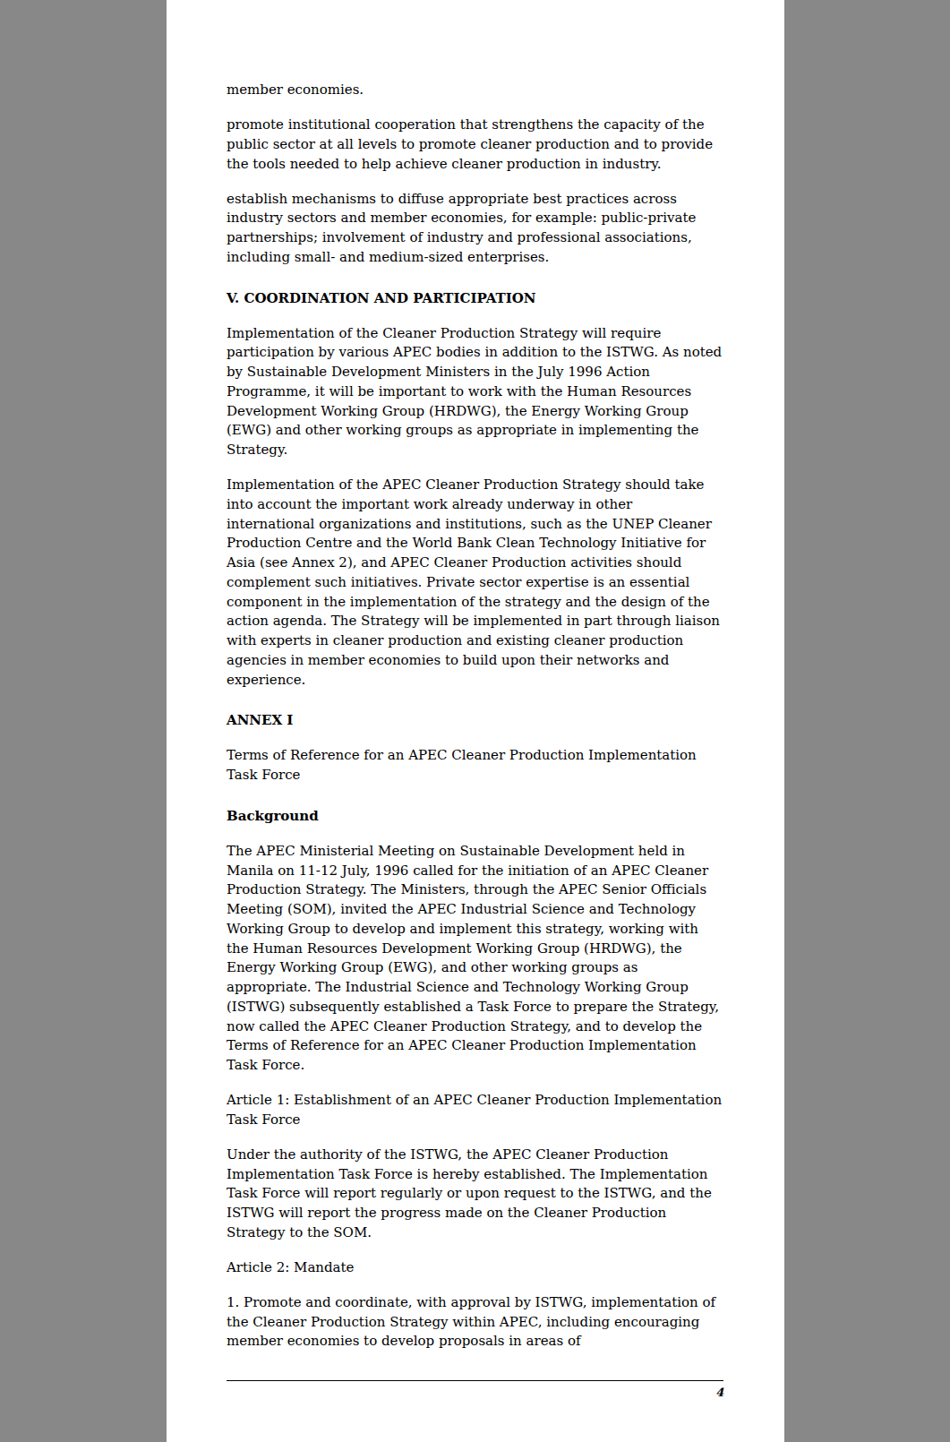member economies.
promote institutional cooperation that strengthens the capacity of the public sector at all levels to promote cleaner production and to provide the tools needed to help achieve cleaner production in industry.
establish mechanisms to diffuse appropriate best practices across industry sectors and member economies, for example: public-private partnerships; involvement of industry and professional associations, including small- and medium-sized enterprises.
V. COORDINATION AND PARTICIPATION
Implementation of the Cleaner Production Strategy will require participation by various APEC bodies in addition to the ISTWG. As noted by Sustainable Development Ministers in the July 1996 Action Programme, it will be important to work with the Human Resources Development Working Group (HRDWG), the Energy Working Group (EWG) and other working groups as appropriate in implementing the Strategy.
Implementation of the APEC Cleaner Production Strategy should take into account the important work already underway in other international organizations and institutions, such as the UNEP Cleaner Production Centre and the World Bank Clean Technology Initiative for Asia (see Annex 2), and APEC Cleaner Production activities should complement such initiatives. Private sector expertise is an essential component in the implementation of the strategy and the design of the action agenda. The Strategy will be implemented in part through liaison with experts in cleaner production and existing cleaner production agencies in member economies to build upon their networks and experience.
ANNEX I
Terms of Reference for an APEC Cleaner Production Implementation Task Force
Background
The APEC Ministerial Meeting on Sustainable Development held in Manila on 11-12 July, 1996 called for the initiation of an APEC Cleaner Production Strategy. The Ministers, through the APEC Senior Officials Meeting (SOM), invited the APEC Industrial Science and Technology Working Group to develop and implement this strategy, working with the Human Resources Development Working Group (HRDWG), the Energy Working Group (EWG), and other working groups as appropriate. The Industrial Science and Technology Working Group (ISTWG) subsequently established a Task Force to prepare the Strategy, now called the APEC Cleaner Production Strategy, and to develop the Terms of Reference for an APEC Cleaner Production Implementation Task Force.
Article 1: Establishment of an APEC Cleaner Production Implementation Task Force
Under the authority of the ISTWG, the APEC Cleaner Production Implementation Task Force is hereby established. The Implementation Task Force will report regularly or upon request to the ISTWG, and the ISTWG will report the progress made on the Cleaner Production Strategy to the SOM.
Article 2: Mandate
1. Promote and coordinate, with approval by ISTWG, implementation of the Cleaner Production Strategy within APEC, including encouraging member economies to develop proposals in areas of
4